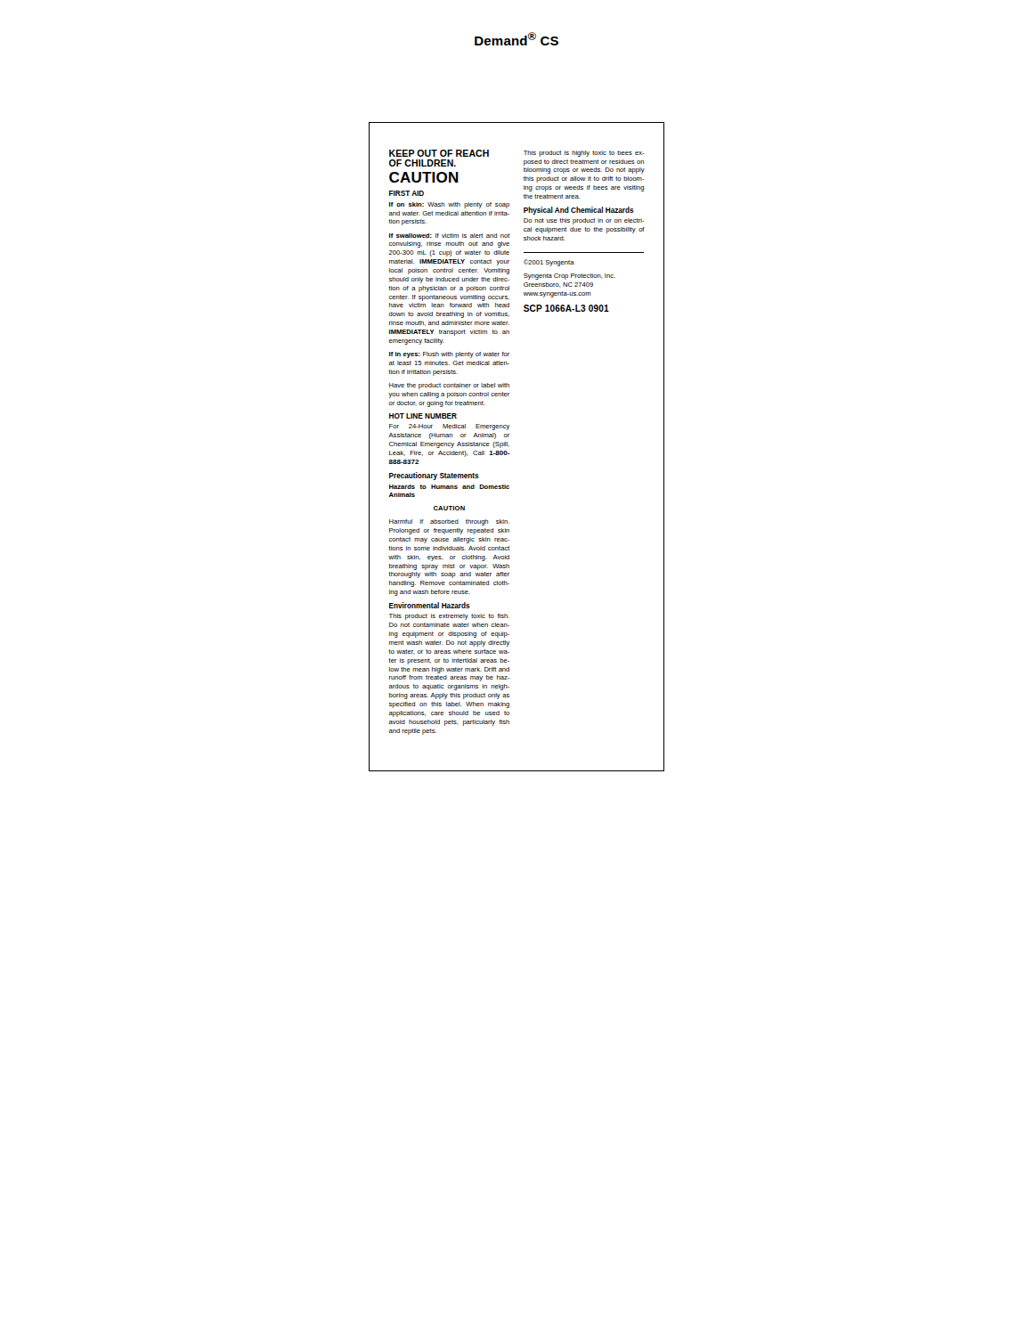Demand® CS
KEEP OUT OF REACH
OF CHILDREN.
CAUTION
FIRST AID
If on skin: Wash with plenty of soap and water. Get medical attention if irritation persists.
If swallowed: If victim is alert and not convulsing, rinse mouth out and give 200-300 mL (1 cup) of water to dilute material. IMMEDIATELY contact your local poison control center. Vomiting should only be induced under the direction of a physician or a poison control center. If spontaneous vomiting occurs, have victim lean forward with head down to avoid breathing in of vomitus, rinse mouth, and administer more water. IMMEDIATELY transport victim to an emergency facility.
If in eyes: Flush with plenty of water for at least 15 minutes. Get medical attention if irritation persists.
Have the product container or label with you when calling a poison control center or doctor, or going for treatment.
HOT LINE NUMBER
For 24-Hour Medical Emergency Assistance (Human or Animal) or Chemical Emergency Assistance (Spill, Leak, Fire, or Accident), Call 1-800-888-8372
Precautionary Statements
Hazards to Humans and Domestic Animals
CAUTION
Harmful if absorbed through skin. Prolonged or frequently repeated skin contact may cause allergic skin reactions in some individuals. Avoid contact with skin, eyes, or clothing. Avoid breathing spray mist or vapor. Wash thoroughly with soap and water after handling. Remove contaminated clothing and wash before reuse.
Environmental Hazards
This product is extremely toxic to fish. Do not contaminate water when cleaning equipment or disposing of equipment wash water. Do not apply directly to water, or to areas where surface water is present, or to intertidal areas below the mean high water mark. Drift and runoff from treated areas may be hazardous to aquatic organisms in neighboring areas. Apply this product only as specified on this label. When making applications, care should be used to avoid household pets, particularly fish and reptile pets.
This product is highly toxic to bees exposed to direct treatment or residues on blooming crops or weeds. Do not apply this product or allow it to drift to blooming crops or weeds if bees are visiting the treatment area.
Physical And Chemical Hazards
Do not use this product in or on electrical equipment due to the possibility of shock hazard.
©2001 Syngenta
Syngenta Crop Protection, Inc.
Greensboro, NC 27409
www.syngenta-us.com
SCP 1066A-L3 0901